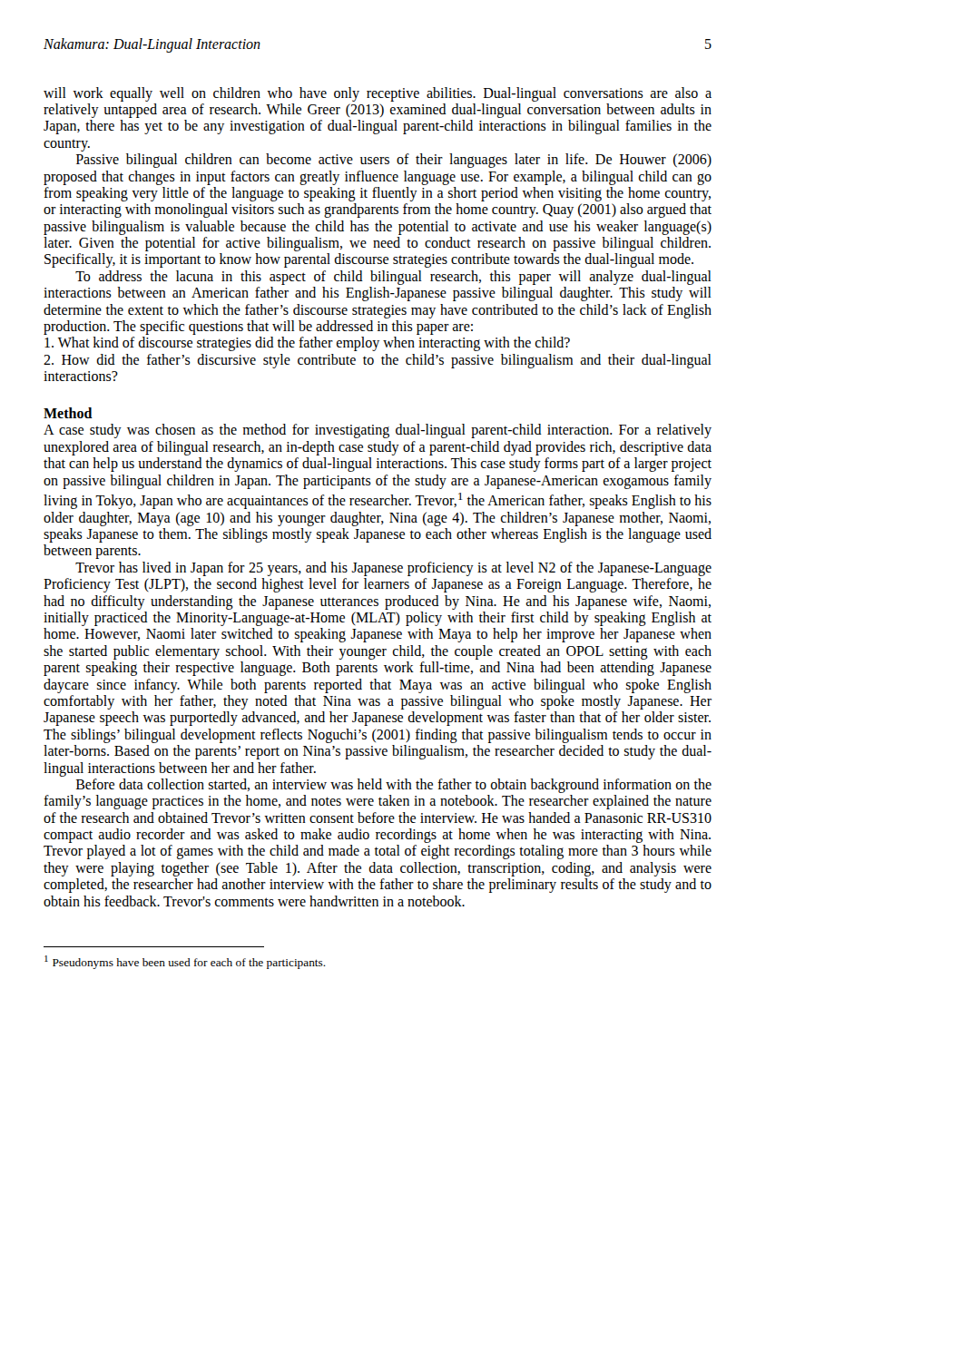Nakamura: Dual-Lingual Interaction 5
will work equally well on children who have only receptive abilities. Dual-lingual conversations are also a relatively untapped area of research. While Greer (2013) examined dual-lingual conversation between adults in Japan, there has yet to be any investigation of dual-lingual parent-child interactions in bilingual families in the country.
Passive bilingual children can become active users of their languages later in life. De Houwer (2006) proposed that changes in input factors can greatly influence language use. For example, a bilingual child can go from speaking very little of the language to speaking it fluently in a short period when visiting the home country, or interacting with monolingual visitors such as grandparents from the home country. Quay (2001) also argued that passive bilingualism is valuable because the child has the potential to activate and use his weaker language(s) later. Given the potential for active bilingualism, we need to conduct research on passive bilingual children. Specifically, it is important to know how parental discourse strategies contribute towards the dual-lingual mode.
To address the lacuna in this aspect of child bilingual research, this paper will analyze dual-lingual interactions between an American father and his English-Japanese passive bilingual daughter. This study will determine the extent to which the father’s discourse strategies may have contributed to the child’s lack of English production. The specific questions that will be addressed in this paper are:
1. What kind of discourse strategies did the father employ when interacting with the child?
2. How did the father’s discursive style contribute to the child’s passive bilingualism and their dual-lingual interactions?
Method
A case study was chosen as the method for investigating dual-lingual parent-child interaction. For a relatively unexplored area of bilingual research, an in-depth case study of a parent-child dyad provides rich, descriptive data that can help us understand the dynamics of dual-lingual interactions. This case study forms part of a larger project on passive bilingual children in Japan. The participants of the study are a Japanese-American exogamous family living in Tokyo, Japan who are acquaintances of the researcher. Trevor,1 the American father, speaks English to his older daughter, Maya (age 10) and his younger daughter, Nina (age 4). The children’s Japanese mother, Naomi, speaks Japanese to them. The siblings mostly speak Japanese to each other whereas English is the language used between parents.
Trevor has lived in Japan for 25 years, and his Japanese proficiency is at level N2 of the Japanese-Language Proficiency Test (JLPT), the second highest level for learners of Japanese as a Foreign Language. Therefore, he had no difficulty understanding the Japanese utterances produced by Nina. He and his Japanese wife, Naomi, initially practiced the Minority-Language-at-Home (MLAT) policy with their first child by speaking English at home. However, Naomi later switched to speaking Japanese with Maya to help her improve her Japanese when she started public elementary school. With their younger child, the couple created an OPOL setting with each parent speaking their respective language. Both parents work full-time, and Nina had been attending Japanese daycare since infancy. While both parents reported that Maya was an active bilingual who spoke English comfortably with her father, they noted that Nina was a passive bilingual who spoke mostly Japanese. Her Japanese speech was purportedly advanced, and her Japanese development was faster than that of her older sister. The siblings’ bilingual development reflects Noguchi’s (2001) finding that passive bilingualism tends to occur in later-borns. Based on the parents’ report on Nina’s passive bilingualism, the researcher decided to study the dual-lingual interactions between her and her father.
Before data collection started, an interview was held with the father to obtain background information on the family’s language practices in the home, and notes were taken in a notebook. The researcher explained the nature of the research and obtained Trevor’s written consent before the interview. He was handed a Panasonic RR-US310 compact audio recorder and was asked to make audio recordings at home when he was interacting with Nina. Trevor played a lot of games with the child and made a total of eight recordings totaling more than 3 hours while they were playing together (see Table 1). After the data collection, transcription, coding, and analysis were completed, the researcher had another interview with the father to share the preliminary results of the study and to obtain his feedback. Trevor's comments were handwritten in a notebook.
1Pseudonyms have been used for each of the participants.